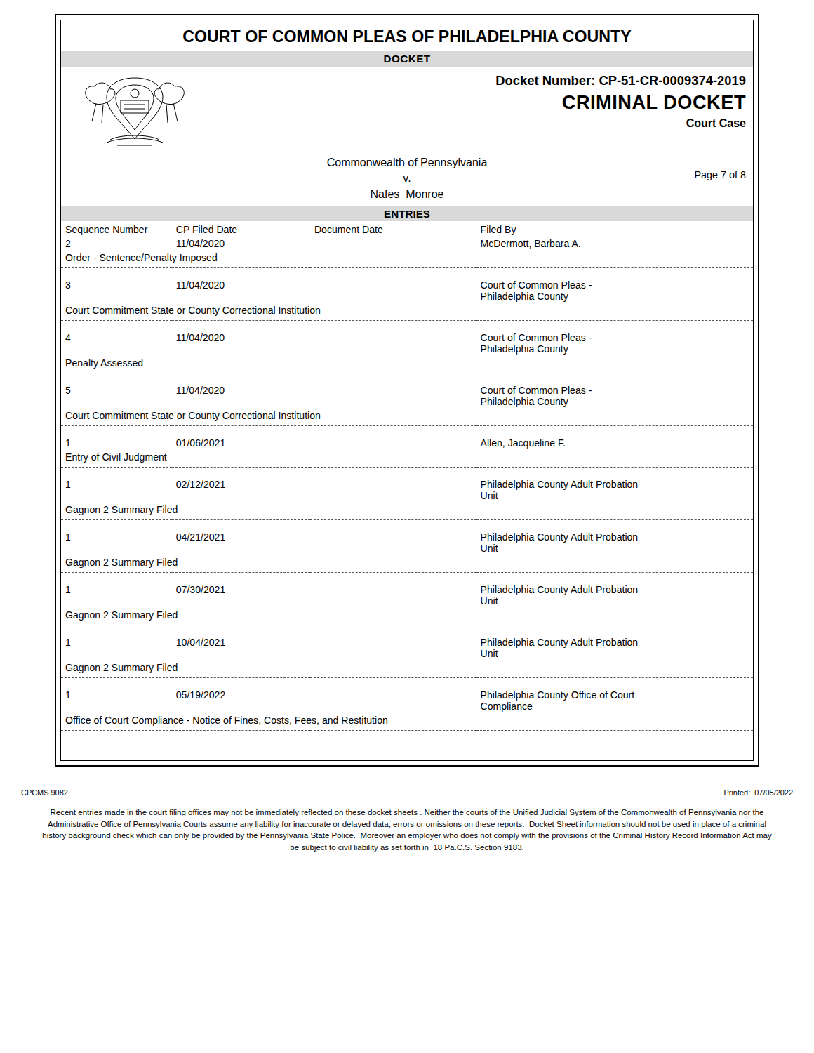COURT OF COMMON PLEAS OF PHILADELPHIA COUNTY
DOCKET
Docket Number: CP-51-CR-0009374-2019
CRIMINAL DOCKET
Court Case
Page 7 of 8
Commonwealth of Pennsylvania
v.
Nafes Monroe
ENTRIES
| Sequence Number | CP Filed Date | Document Date | Filed By |
| --- | --- | --- | --- |
| 2 | 11/04/2020 | | McDermott, Barbara A. |
| Order - Sentence/Penalty Imposed |
| 3 | 11/04/2020 | | Court of Common Pleas - Philadelphia County |
| Court Commitment State or County Correctional Institution |
| 4 | 11/04/2020 | | Court of Common Pleas - Philadelphia County |
| Penalty Assessed |
| 5 | 11/04/2020 | | Court of Common Pleas - Philadelphia County |
| Court Commitment State or County Correctional Institution |
| 1 | 01/06/2021 | | Allen, Jacqueline F. |
| Entry of Civil Judgment |
| 1 | 02/12/2021 | | Philadelphia County Adult Probation Unit |
| Gagnon 2 Summary Filed |
| 1 | 04/21/2021 | | Philadelphia County Adult Probation Unit |
| Gagnon 2 Summary Filed |
| 1 | 07/30/2021 | | Philadelphia County Adult Probation Unit |
| Gagnon 2 Summary Filed |
| 1 | 10/04/2021 | | Philadelphia County Adult Probation Unit |
| Gagnon 2 Summary Filed |
| 1 | 05/19/2022 | | Philadelphia County Office of Court Compliance |
| Office of Court Compliance - Notice of Fines, Costs, Fees, and Restitution |
CPCMS 9082
Printed: 07/05/2022
Recent entries made in the court filing offices may not be immediately reflected on these docket sheets . Neither the courts of the Unified Judicial System of the Commonwealth of Pennsylvania nor the Administrative Office of Pennsylvania Courts assume any liability for inaccurate or delayed data, errors or omissions on these reports. Docket Sheet information should not be used in place of a criminal history background check which can only be provided by the Pennsylvania State Police. Moreover an employer who does not comply with the provisions of the Criminal History Record Information Act may be subject to civil liability as set forth in 18 Pa.C.S. Section 9183.